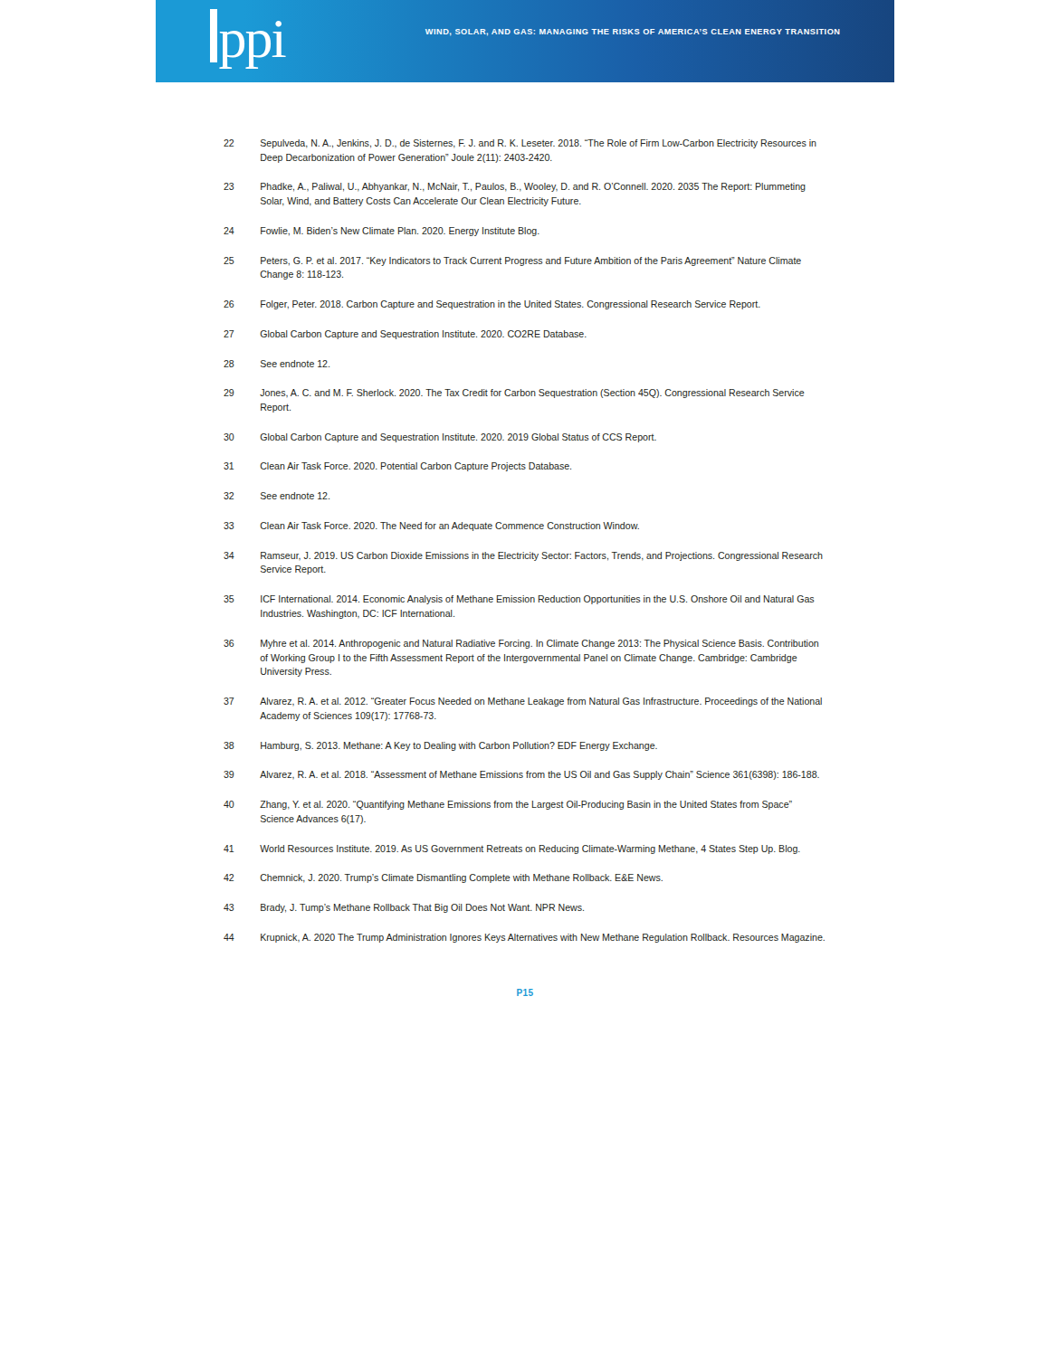ppi
Wind, Solar, and Gas: Managing the Risks of America’s Clean Energy Transition
Sepulveda, N. A., Jenkins, J. D., de Sisternes, F. J. and R. K. Leseter. 2018. “The Role of Firm Low-Carbon Electricity Resources in Deep Decarbonization of Power Generation” Joule 2(11): 2403-2420.
Phadke, A., Paliwal, U., Abhyankar, N., McNair, T., Paulos, B., Wooley, D. and R. O’Connell. 2020. 2035 The Report: Plummeting Solar, Wind, and Battery Costs Can Accelerate Our Clean Electricity Future.
Fowlie, M. Biden’s New Climate Plan. 2020. Energy Institute Blog.
Peters, G. P. et al. 2017. “Key Indicators to Track Current Progress and Future Ambition of the Paris Agreement” Nature Climate Change 8: 118-123.
Folger, Peter. 2018. Carbon Capture and Sequestration in the United States. Congressional Research Service Report.
Global Carbon Capture and Sequestration Institute. 2020. CO2RE Database.
See endnote 12.
Jones, A. C. and M. F. Sherlock. 2020. The Tax Credit for Carbon Sequestration (Section 45Q). Congressional Research Service Report.
Global Carbon Capture and Sequestration Institute. 2020. 2019 Global Status of CCS Report.
Clean Air Task Force. 2020. Potential Carbon Capture Projects Database.
See endnote 12.
Clean Air Task Force. 2020. The Need for an Adequate Commence Construction Window.
Ramseur, J. 2019. US Carbon Dioxide Emissions in the Electricity Sector: Factors, Trends, and Projections. Congressional Research Service Report.
ICF International. 2014. Economic Analysis of Methane Emission Reduction Opportunities in the U.S. Onshore Oil and Natural Gas Industries. Washington, DC: ICF International.
Myhre et al. 2014. Anthropogenic and Natural Radiative Forcing. In Climate Change 2013: The Physical Science Basis. Contribution of Working Group I to the Fifth Assessment Report of the Intergovernmental Panel on Climate Change. Cambridge: Cambridge University Press.
Alvarez, R. A. et al. 2012. “Greater Focus Needed on Methane Leakage from Natural Gas Infrastructure. Proceedings of the National Academy of Sciences 109(17): 17768-73.
Hamburg, S. 2013. Methane: A Key to Dealing with Carbon Pollution? EDF Energy Exchange.
Alvarez, R. A. et al. 2018. “Assessment of Methane Emissions from the US Oil and Gas Supply Chain” Science 361(6398): 186-188.
Zhang, Y. et al. 2020. “Quantifying Methane Emissions from the Largest Oil-Producing Basin in the United States from Space” Science Advances 6(17).
World Resources Institute. 2019. As US Government Retreats on Reducing Climate-Warming Methane, 4 States Step Up. Blog.
Chemnick, J. 2020. Trump’s Climate Dismantling Complete with Methane Rollback. E&E News.
Brady, J. Tump’s Methane Rollback That Big Oil Does Not Want. NPR News.
Krupnick, A. 2020 The Trump Administration Ignores Keys Alternatives with New Methane Regulation Rollback. Resources Magazine.
P15